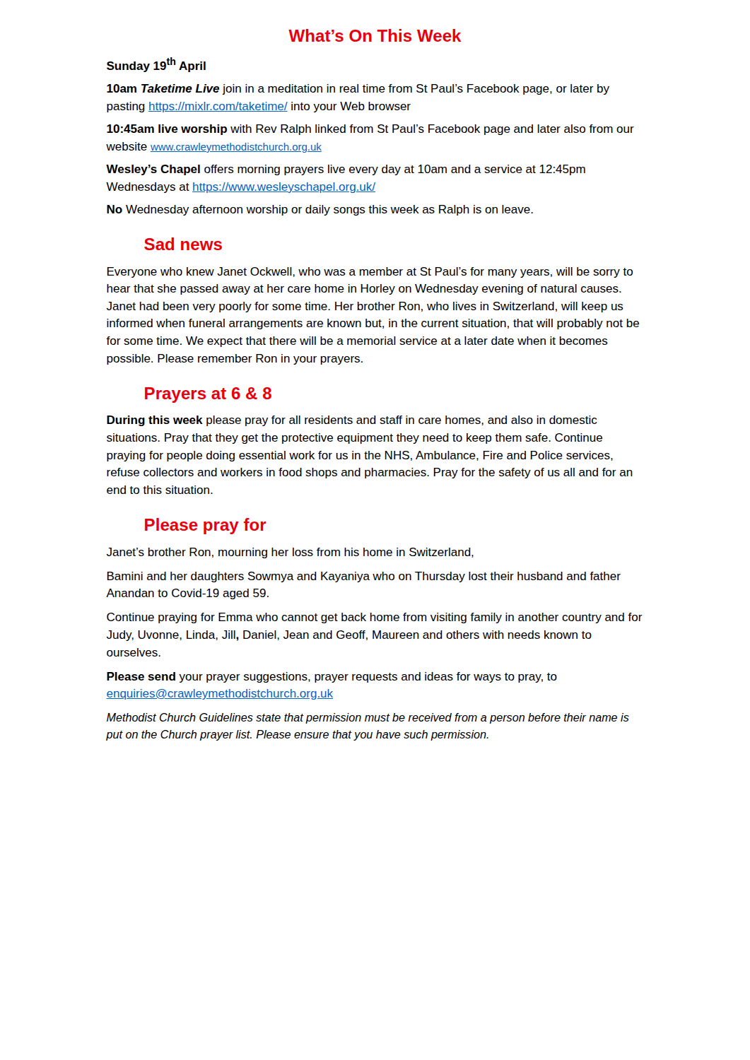What’s On This Week
Sunday 19th April
10am Taketime Live join in a meditation in real time from St Paul’s Facebook page, or later by pasting https://mixlr.com/taketime/ into your Web browser
10:45am live worship with Rev Ralph linked from St Paul’s Facebook page and later also from our website www.crawleymethodistchurch.org.uk
Wesley’s Chapel offers morning prayers live every day at 10am and a service at 12:45pm Wednesdays at https://www.wesleyschapel.org.uk/
No Wednesday afternoon worship or daily songs this week as Ralph is on leave.
Sad news
Everyone who knew Janet Ockwell, who was a member at St Paul’s for many years, will be sorry to hear that she passed away at her care home in Horley on Wednesday evening of natural causes. Janet had been very poorly for some time. Her brother Ron, who lives in Switzerland, will keep us informed when funeral arrangements are known but, in the current situation, that will probably not be for some time. We expect that there will be a memorial service at a later date when it becomes possible. Please remember Ron in your prayers.
Prayers at 6 & 8
During this week please pray for all residents and staff in care homes, and also in domestic situations. Pray that they get the protective equipment they need to keep them safe. Continue praying for people doing essential work for us in the NHS, Ambulance, Fire and Police services, refuse collectors and workers in food shops and pharmacies. Pray for the safety of us all and for an end to this situation.
Please pray for
Janet’s brother Ron, mourning her loss from his home in Switzerland,
Bamini and her daughters Sowmya and Kayaniya who on Thursday lost their husband and father Anandan to Covid-19 aged 59.
Continue praying for Emma who cannot get back home from visiting family in another country and for Judy, Uvonne, Linda, Jill, Daniel, Jean and Geoff, Maureen and others with needs known to ourselves.
Please send your prayer suggestions, prayer requests and ideas for ways to pray, to enquiries@crawleymethodistchurch.org.uk
Methodist Church Guidelines state that permission must be received from a person before their name is put on the Church prayer list. Please ensure that you have such permission.